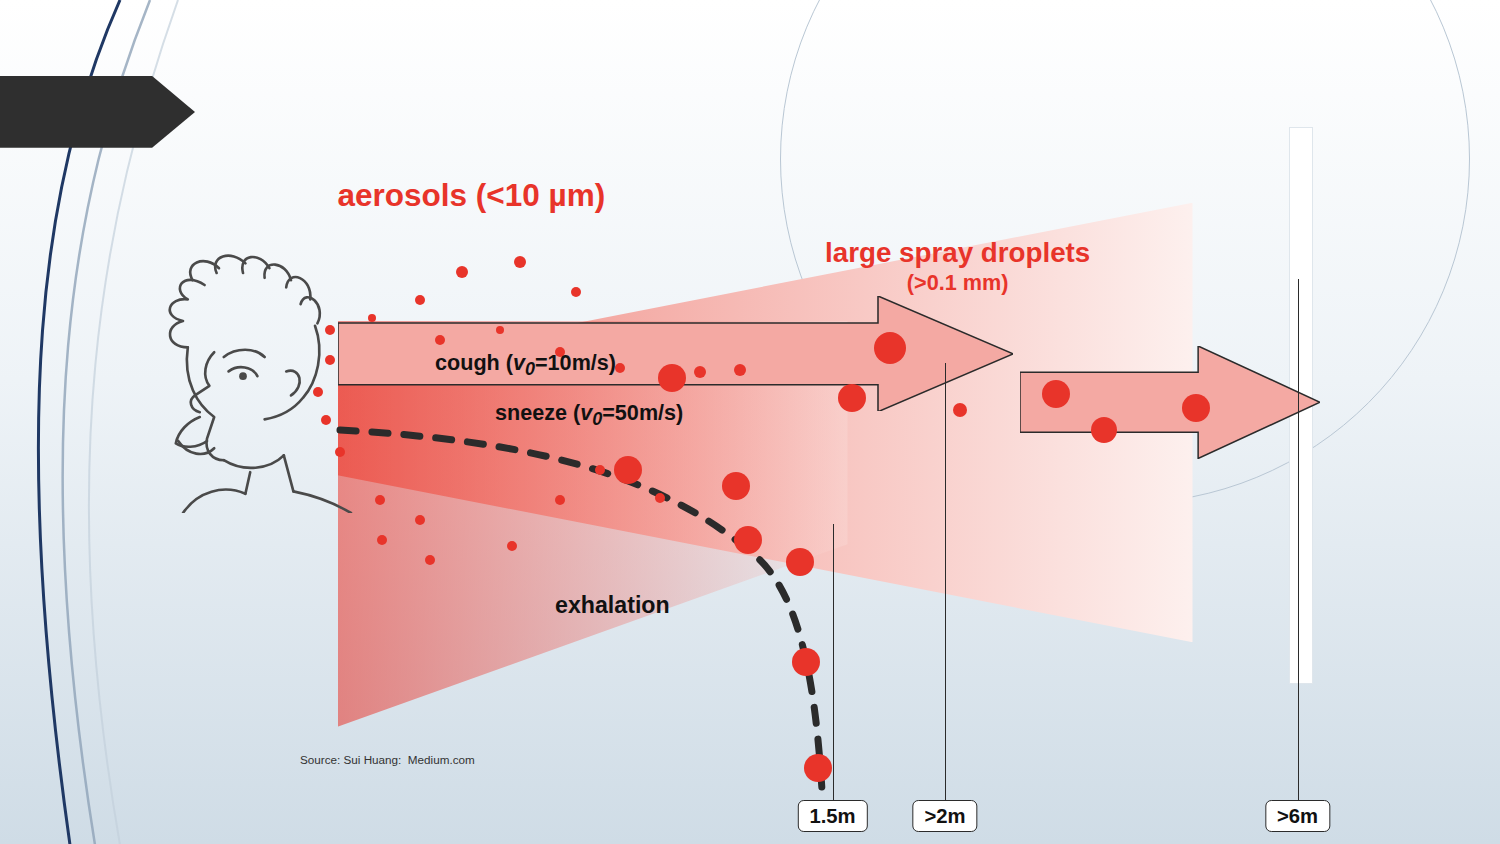Diagram of respiratory emissions: aerosols and large spray droplets travel distances
A person exhales, coughs and sneezes toward the right. Aerosols smaller than 10 micrometres form a widening cone. Large spray droplets greater than 0.1 millimetres are carried forward by a cough at 10 metres per second and a sneeze at 50 metres per second. Distance markers are shown at 1.5 metres, greater than 2 metres, and greater than 6 metres. Exhaled droplets fall to the ground near 1.5 metres.
aerosols (<10 µm)
large spray droplets (>0.1 mm)
cough (v0=10m/s)
sneeze (v0=50m/s)
exhalation
1.5m
>2m
>6m
Source: Sui Huang: Medium.com